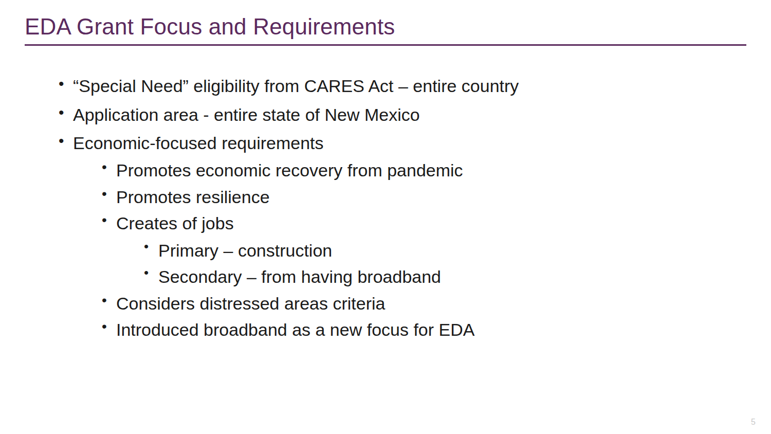EDA Grant Focus and Requirements
“Special Need” eligibility from CARES Act – entire country
Application area - entire state of New Mexico
Economic-focused requirements
Promotes economic recovery from pandemic
Promotes resilience
Creates of jobs
Primary – construction
Secondary – from having broadband
Considers distressed areas criteria
Introduced broadband as a new focus for EDA
5